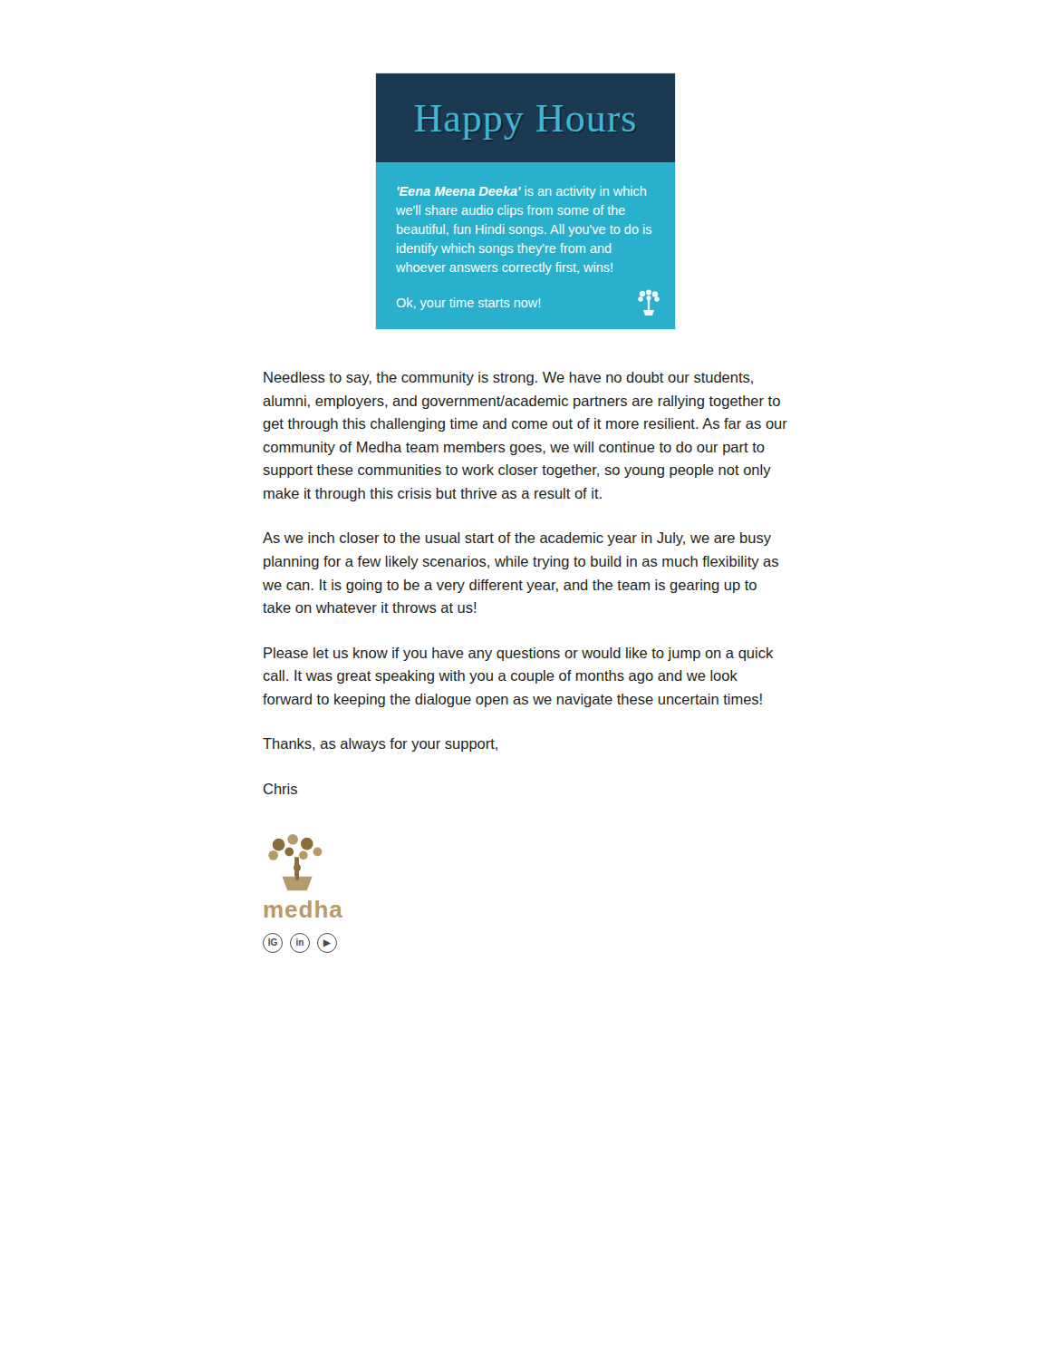Happy Hours
'Eena Meena Deeka' is an activity in which we'll share audio clips from some of the beautiful, fun Hindi songs. All you've to do is identify which songs they're from and whoever answers correctly first, wins!
Ok, your time starts now!
Needless to say, the community is strong. We have no doubt our students, alumni, employers, and government/academic partners are rallying together to get through this challenging time and come out of it more resilient. As far as our community of Medha team members goes, we will continue to do our part to support these communities to work closer together, so young people not only make it through this crisis but thrive as a result of it.
As we inch closer to the usual start of the academic year in July, we are busy planning for a few likely scenarios, while trying to build in as much flexibility as we can. It is going to be a very different year, and the team is gearing up to take on whatever it throws at us!
Please let us know if you have any questions or would like to jump on a quick call. It was great speaking with you a couple of months ago and we look forward to keeping the dialogue open as we navigate these uncertain times!
Thanks, as always for your support,
Chris
medha
IG in ▶